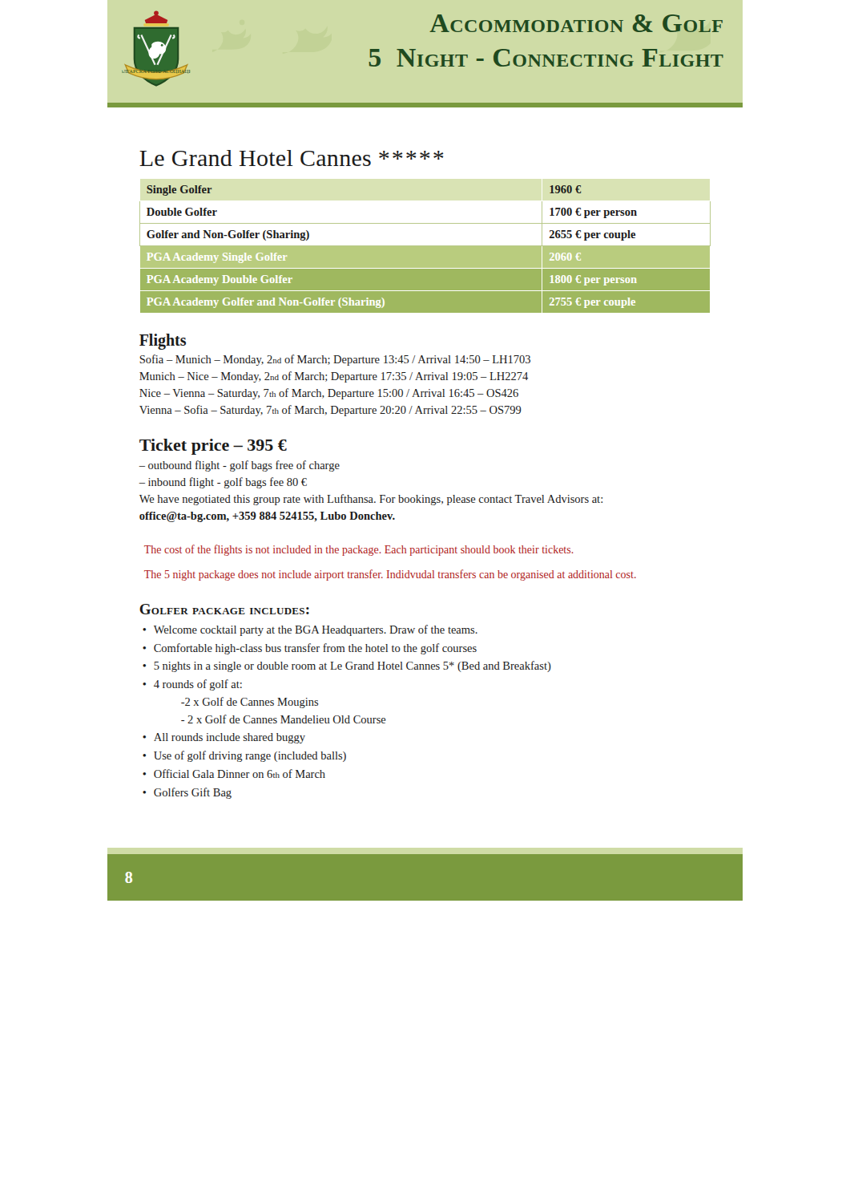БЪЛГАРСКА ГОЛФ АСОЦИАЦИЯ
Accommodation & Golf
5 Night - Connecting Flight
Le Grand Hotel Cannes *****
| Single Golfer | 1960 € |
| Double Golfer | 1700 € per person |
| Golfer and Non-Golfer (Sharing) | 2655 € per couple |
| PGA Academy Single Golfer | 2060 € |
| PGA Academy Double Golfer | 1800 € per person |
| PGA Academy Golfer and Non-Golfer (Sharing) | 2755 € per couple |
Flights
Sofia – Munich – Monday, 2nd of March; Departure 13:45 / Arrival 14:50 – LH1703
Munich – Nice – Monday, 2nd of March; Departure 17:35 / Arrival 19:05 – LH2274
Nice – Vienna – Saturday, 7th of March, Departure 15:00 / Arrival 16:45 – OS426
Vienna – Sofia – Saturday, 7th of March, Departure 20:20 / Arrival 22:55 – OS799
Ticket price – 395 €
– outbound flight - golf bags free of charge
– inbound flight - golf bags fee 80 €
We have negotiated this group rate with Lufthansa. For bookings, please contact Travel Advisors at:
office@ta-bg.com, +359 884 524155, Lubo Donchev.
The cost of the flights is not included in the package. Each participant should book their tickets.
The 5 night package does not include airport transfer. Indidvudal transfers can be organised at additional cost.
Golfer package includes:
Welcome cocktail party at the BGA Headquarters. Draw of the teams.
Comfortable high-class bus transfer from the hotel to the golf courses
5 nights in a single or double room at Le Grand Hotel Cannes 5* (Bed and Breakfast)
4 rounds of golf at:
-2 x Golf de Cannes Mougins
- 2 x Golf de Cannes Mandelieu Old Course
All rounds include shared buggy
Use of golf driving range (included balls)
Official Gala Dinner on 6th of March
Golfers Gift Bag
8